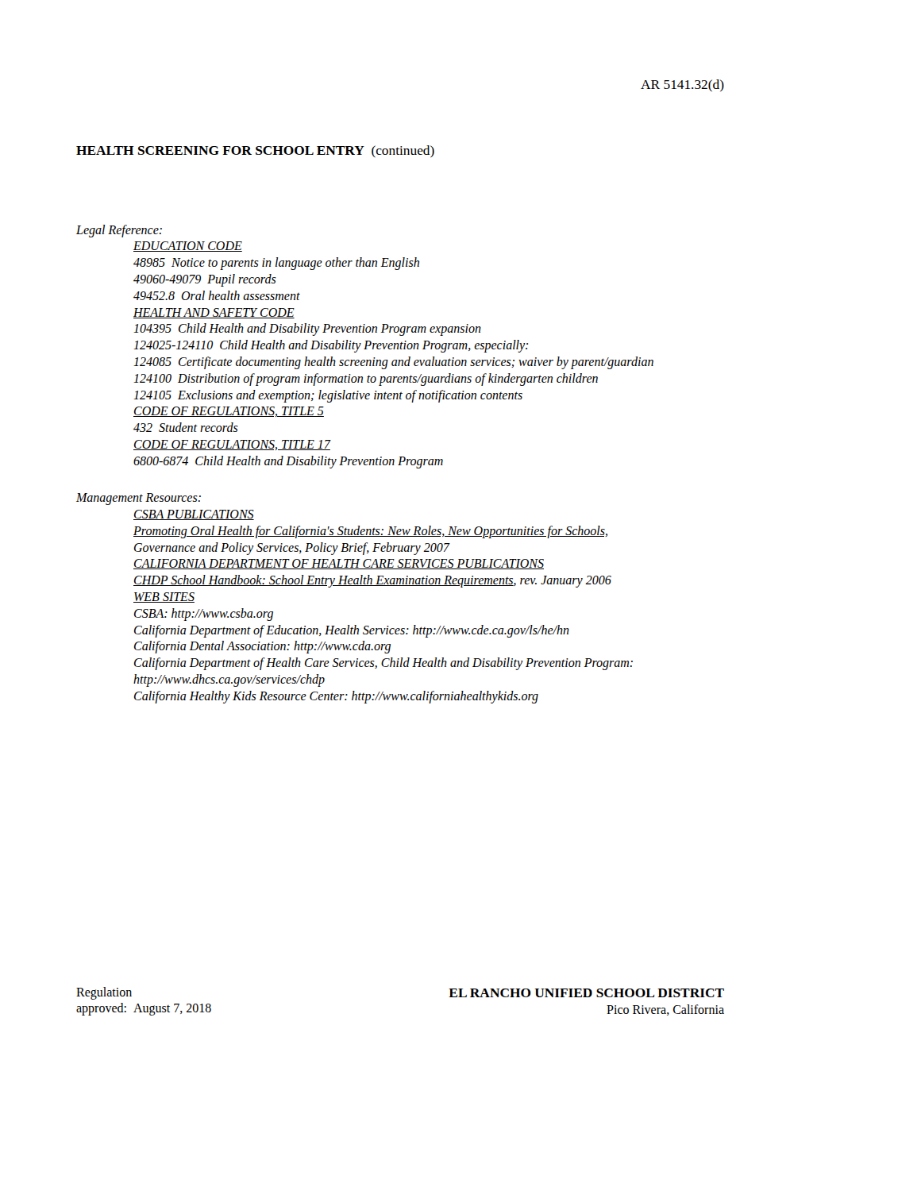AR 5141.32(d)
HEALTH SCREENING FOR SCHOOL ENTRY (continued)
Legal Reference:
EDUCATION CODE
48985 Notice to parents in language other than English
49060-49079 Pupil records
49452.8 Oral health assessment
HEALTH AND SAFETY CODE
104395 Child Health and Disability Prevention Program expansion
124025-124110 Child Health and Disability Prevention Program, especially:
124085 Certificate documenting health screening and evaluation services; waiver by parent/guardian
124100 Distribution of program information to parents/guardians of kindergarten children
124105 Exclusions and exemption; legislative intent of notification contents
CODE OF REGULATIONS, TITLE 5
432 Student records
CODE OF REGULATIONS, TITLE 17
6800-6874 Child Health and Disability Prevention Program
Management Resources:
CSBA PUBLICATIONS
Promoting Oral Health for California's Students: New Roles, New Opportunities for Schools,
Governance and Policy Services, Policy Brief, February 2007
CALIFORNIA DEPARTMENT OF HEALTH CARE SERVICES PUBLICATIONS
CHDP School Handbook: School Entry Health Examination Requirements, rev. January 2006
WEB SITES
CSBA: http://www.csba.org
California Department of Education, Health Services: http://www.cde.ca.gov/ls/he/hn
California Dental Association: http://www.cda.org
California Department of Health Care Services, Child Health and Disability Prevention Program:
http://www.dhcs.ca.gov/services/chdp
California Healthy Kids Resource Center: http://www.californiahealthykids.org
| Regulation approved: August 7, 2018 | EL RANCHO UNIFIED SCHOOL DISTRICT Pico Rivera, California |